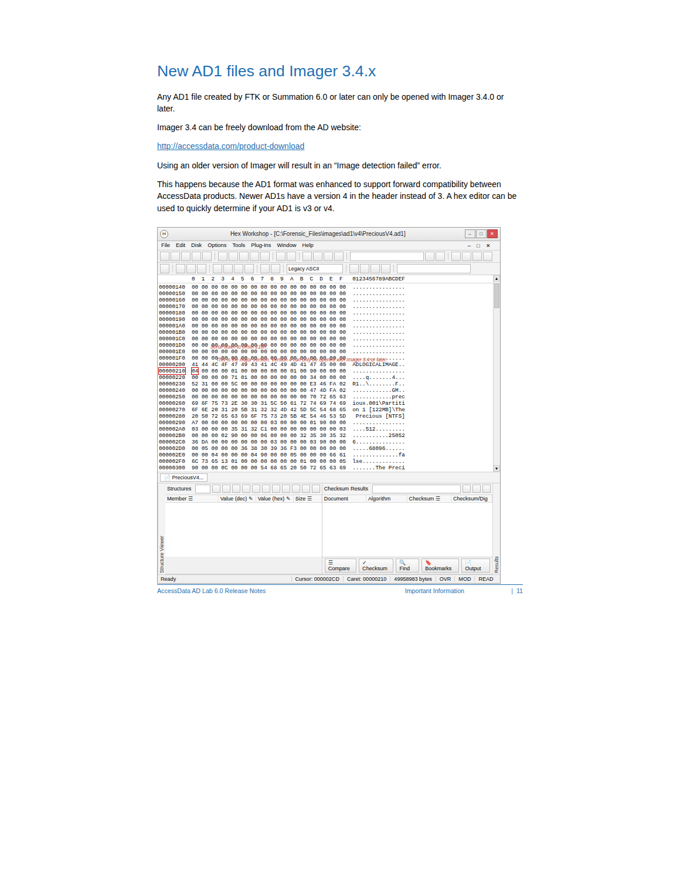New AD1 files and Imager 3.4.x
Any AD1 file created by FTK or Summation 6.0 or later can only be opened with Imager 3.4.0 or later.
Imager 3.4 can be freely download from the AD website:
http://accessdata.com/product-download
Using an older version of Imager will result in an “Image detection failed” error.
This happens because the AD1 format was enhanced to support forward compatibility between AccessData products. Newer AD1s have a version 4 in the header instead of 3. A hex editor can be used to quickly determine if your AD1 is v3 or v4.
H
Hex Workshop - [C:\Forensic_Files\images\ad1\v4\PreciousV4.ad1]
–□✕
File Edit Disk Options Tools Plug-Ins Window Help
–□✕
Legacy ASCII
0 1 2 3 4 5 6 7 8 9 A B C D E F 0123456789ABCDEF
00000140 00 00 00 00 00 00 00 00 00 00 00 00 00 00 00 00 ................ 00000150 00 00 00 00 00 00 00 00 00 00 00 00 00 00 00 00 ................ 00000160 00 00 00 00 00 00 00 00 00 00 00 00 00 00 00 00 ................ 00000170 00 00 00 00 00 00 00 00 00 00 00 00 00 00 00 00 ................ 00000180 00 00 00 00 00 00 00 00 00 00 00 00 00 00 00 00 ................ 00000190 00 00 00 00 00 00 00 00 00 00 00 00 00 00 00 00 ................ 000001A0 00 00 00 00 00 00 00 00 00 00 00 00 00 00 00 00 ................ 000001B0 00 00 00 00 00 00 00 00 00 00 00 00 00 00 00 00 ................ 000001C0 00 00 00 00 00 00 00 00 00 00 00 00 00 00 00 00 ................ 000001D0 00 00 00 00 00 00 00 00 00 00 00 00 00 00 00 00 ................ 000001E0 00 00 00 00 00 00 00 00 00 00 00 00 00 00 00 00 ................ 000001F0 00 00 00 00 00 00 00 00 00 00 00 00 00 00 00 00 ................ 00000200 41 44 4C 4F 47 49 43 41 4C 49 4D 41 47 45 00 00 ADLOGICALIMAGE.. 00000210 04 00 00 00 01 00 00 00 00 00 01 00 90 00 00 00 ................ 00000220 00 00 00 00 71 01 00 00 00 00 00 00 34 00 00 00 ....q.......4... 00000230 52 31 00 00 5C 00 00 00 00 00 00 00 E3 46 FA 02 R1..\........F.. 00000240 00 00 00 00 00 00 00 00 00 00 00 00 47 4D FA 02 ............GM.. 00000250 00 00 00 00 00 00 00 00 00 00 00 00 70 72 65 63 ............prec 00000260 69 6F 75 73 2E 30 30 31 5C 50 61 72 74 69 74 69 ious.001\Partiti 00000270 6F 6E 20 31 20 5B 31 32 32 4D 42 5D 5C 54 68 65 on 1 [122MB]\The 00000280 20 50 72 65 63 69 6F 75 73 20 5B 4E 54 46 53 5D Precious [NTFS] 00000290 A7 00 00 00 00 00 00 00 03 00 00 00 01 90 00 00 ................ 000002A0 03 00 00 00 35 31 32 C1 00 00 00 00 00 00 00 03 ....512......... 000002B0 00 00 00 02 90 00 00 06 00 00 00 32 35 30 35 32 ...........25052 000002C0 36 DA 00 00 00 00 00 00 03 00 00 00 03 90 00 00 6............... 000002D0 00 05 00 00 00 36 38 30 39 36 F3 00 00 00 00 00 .....68096...... 000002E0 00 00 04 00 00 00 04 90 00 00 05 00 00 00 66 61 ..............fa 000002F0 6C 73 65 13 01 00 00 00 00 00 00 01 00 00 00 05 lse............. 00000300 90 00 00 0C 00 00 00 54 68 65 20 50 72 65 63 69 .......The Preci
Scroll down to offset 210h.
This is the major version. Version 4 can only be opened with Imager 3.4 or later.
▲
▼
📄 PreciousV4...
Structure Viewer
Structures
Member ☰
Value (dec) ✎
Value (hex) ✎
Size ☰
Checksum Results
Document
Algorithm
Checksum ☰
Checksum/Dig
☰ Compare ✓ Checksum 🔍 Find 🔖 Bookmarks 📄 Output
Results
Ready
Cursor: 000002CD Caret: 0000021049958983 bytes OVR MOD READ
AccessData AD Lab 6.0 Release Notes
Important Information
| 11